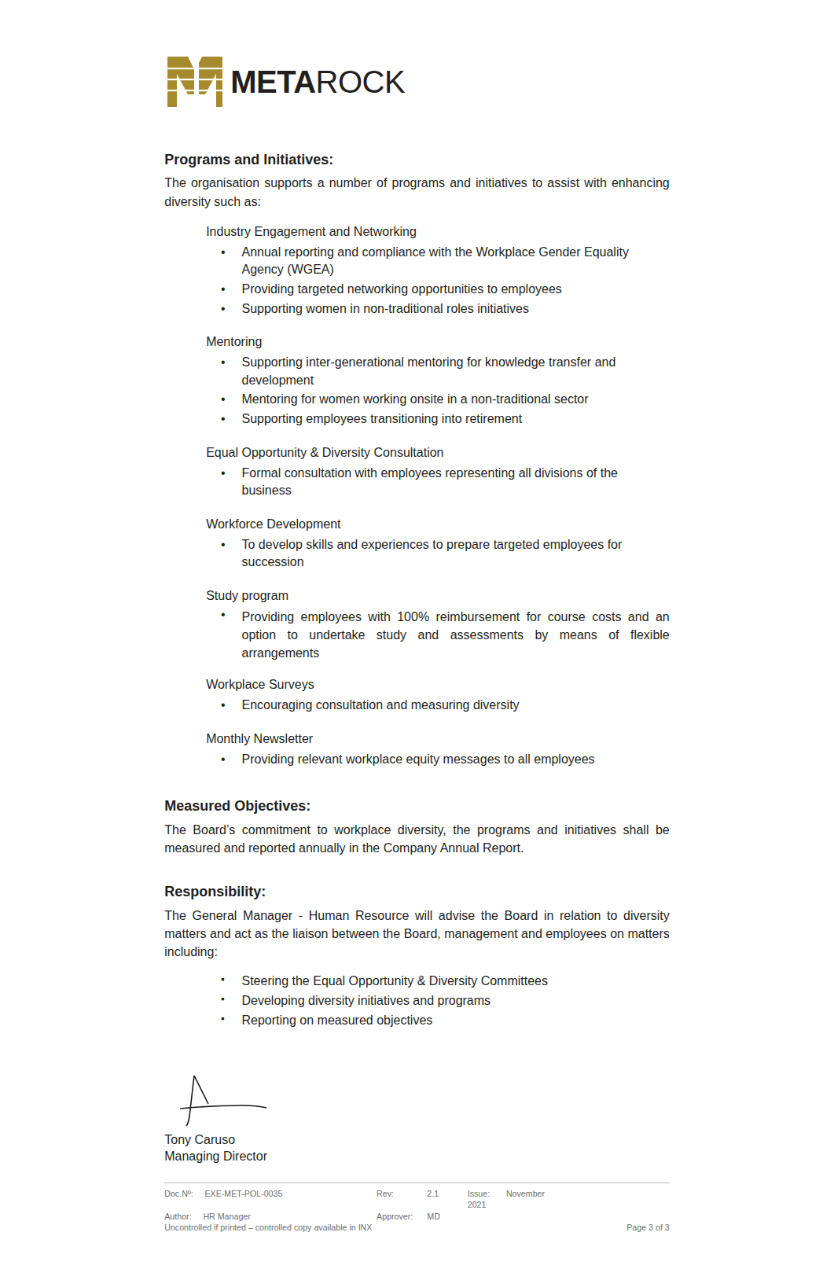META ROCK
Programs and Initiatives:
The organisation supports a number of programs and initiatives to assist with enhancing diversity such as:
Industry Engagement and Networking
Annual reporting and compliance with the Workplace Gender Equality Agency (WGEA)
Providing targeted networking opportunities to employees
Supporting women in non-traditional roles initiatives
Mentoring
Supporting inter-generational mentoring for knowledge transfer and development
Mentoring for women working onsite in a non-traditional sector
Supporting employees transitioning into retirement
Equal Opportunity & Diversity Consultation
Formal consultation with employees representing all divisions of the business
Workforce Development
To develop skills and experiences to prepare targeted employees for succession
Study program
Providing employees with 100% reimbursement for course costs and an option to undertake study and assessments by means of flexible arrangements
Workplace Surveys
Encouraging consultation and measuring diversity
Monthly Newsletter
Providing relevant workplace equity messages to all employees
Measured Objectives:
The Board’s commitment to workplace diversity, the programs and initiatives shall be measured and reported annually in the Company Annual Report.
Responsibility:
The General Manager - Human Resource will advise the Board in relation to diversity matters and act as the liaison between the Board, management and employees on matters including:
Steering the Equal Opportunity & Diversity Committees
Developing diversity initiatives and programs
Reporting on measured objectives
Tony Caruso
Managing Director
Doc.Nº: EXE-MET-POL-0035
Rev:
2.1
Issue: November 2021
Author: HR Manager
Approver:
MD
Uncontrolled if printed – controlled copy available in INX Page 3 of 3